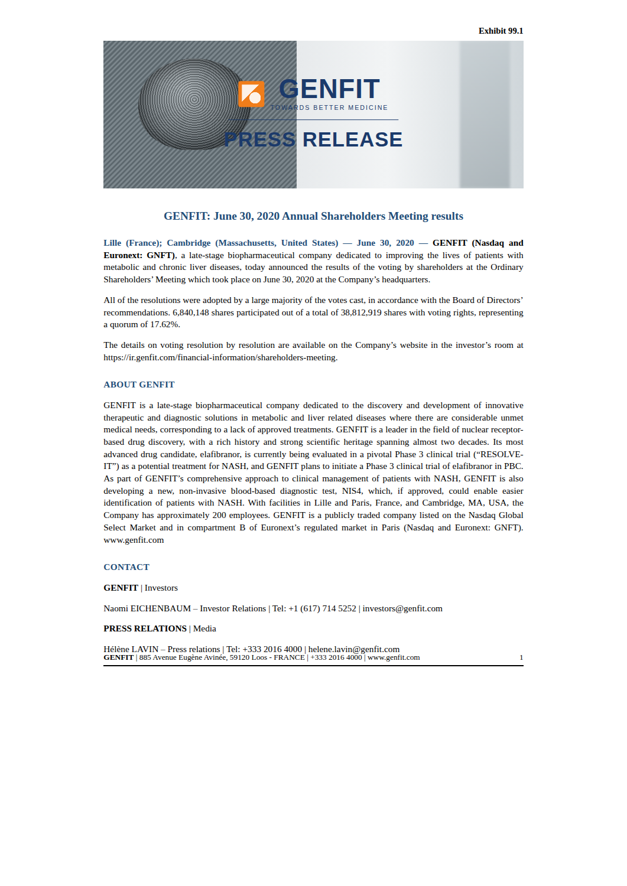Exhibit 99.1
GENFIT
TOWARDS BETTER MEDICINE
PRESS RELEASE
GENFIT: June 30, 2020 Annual Shareholders Meeting results
Lille (France); Cambridge (Massachusetts, United States) — June 30, 2020 — GENFIT (Nasdaq and Euronext: GNFT), a late-stage biopharmaceutical company dedicated to improving the lives of patients with metabolic and chronic liver diseases, today announced the results of the voting by shareholders at the Ordinary Shareholders’ Meeting which took place on June 30, 2020 at the Company’s headquarters.
All of the resolutions were adopted by a large majority of the votes cast, in accordance with the Board of Directors’ recommendations. 6,840,148 shares participated out of a total of 38,812,919 shares with voting rights, representing a quorum of 17.62%.
The details on voting resolution by resolution are available on the Company’s website in the investor’s room at https://ir.genfit.com/financial-information/shareholders-meeting.
About GENFIT
GENFIT is a late-stage biopharmaceutical company dedicated to the discovery and development of innovative therapeutic and diagnostic solutions in metabolic and liver related diseases where there are considerable unmet medical needs, corresponding to a lack of approved treatments. GENFIT is a leader in the field of nuclear receptor-based drug discovery, with a rich history and strong scientific heritage spanning almost two decades. Its most advanced drug candidate, elafibranor, is currently being evaluated in a pivotal Phase 3 clinical trial (“RESOLVE-IT”) as a potential treatment for NASH, and GENFIT plans to initiate a Phase 3 clinical trial of elafibranor in PBC. As part of GENFIT’s comprehensive approach to clinical management of patients with NASH, GENFIT is also developing a new, non-invasive blood-based diagnostic test, NIS4, which, if approved, could enable easier identification of patients with NASH. With facilities in Lille and Paris, France, and Cambridge, MA, USA, the Company has approximately 200 employees. GENFIT is a publicly traded company listed on the Nasdaq Global Select Market and in compartment B of Euronext’s regulated market in Paris (Nasdaq and Euronext: GNFT). www.genfit.com
Contact
GENFIT | Investors
Naomi EICHENBAUM – Investor Relations | Tel: +1 (617) 714 5252 | investors@genfit.com
PRESS RELATIONS | Media
Hélène LAVIN – Press relations | Tel: +333 2016 4000 | helene.lavin@genfit.com
GENFIT | 885 Avenue Eugène Avinée, 59120 Loos - FRANCE | +333 2016 4000 | www.genfit.com 1